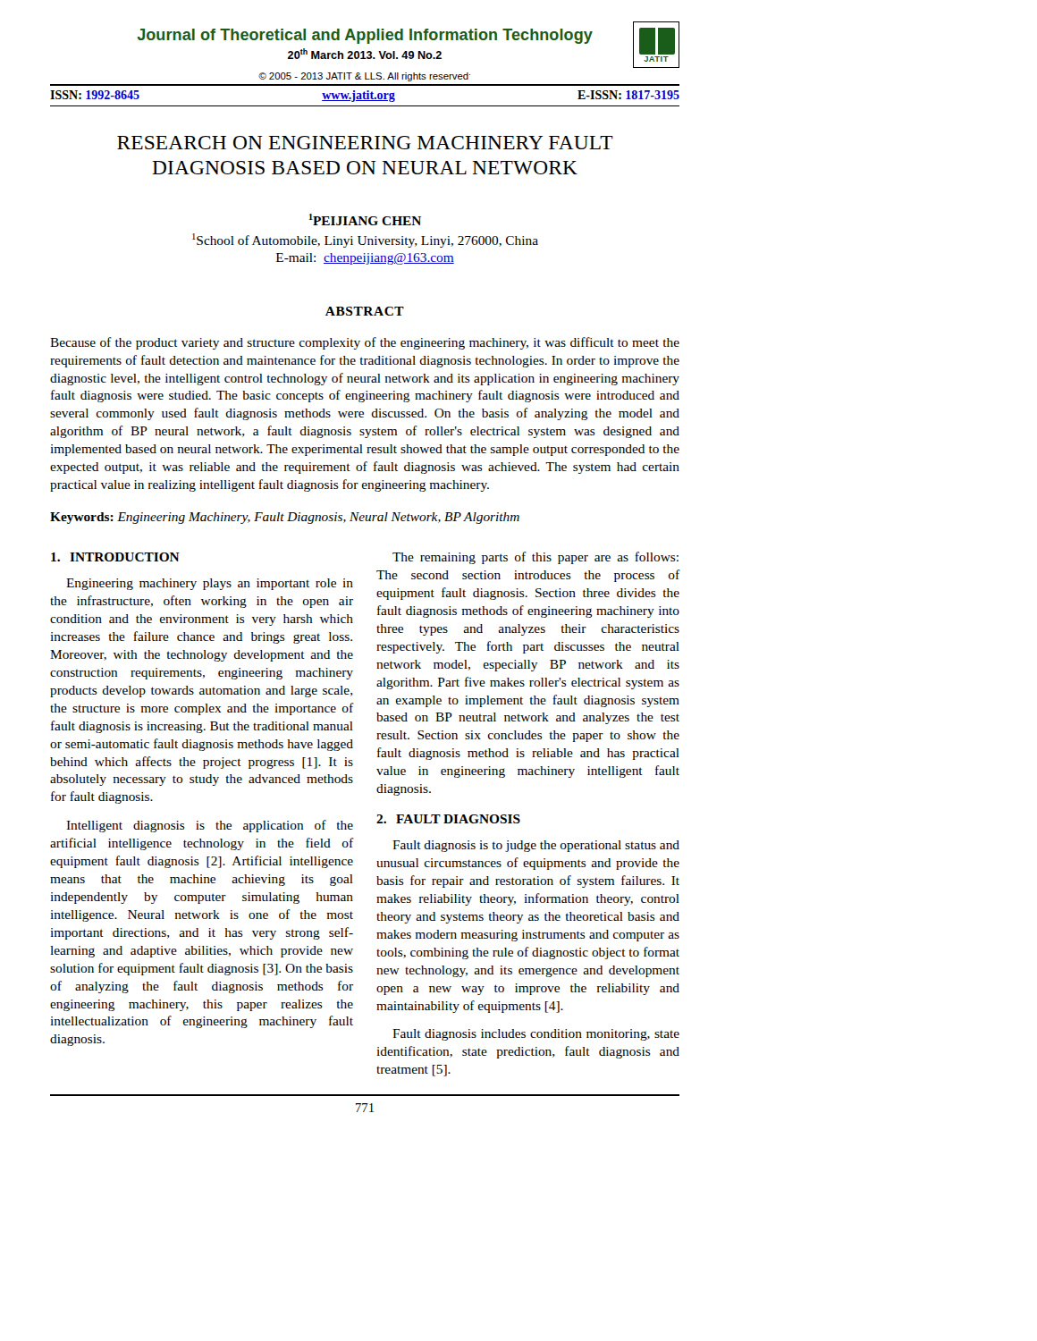JATIT
Journal of Theoretical and Applied Information Technology
20th March 2013. Vol. 49 No.2
© 2005 - 2013 JATIT & LLS. All rights reserved.
ISSN: 1992-8645 www.jatit.org E-ISSN: 1817-3195
RESEARCH ON ENGINEERING MACHINERY FAULT
DIAGNOSIS BASED ON NEURAL NETWORK
1PEIJIANG CHEN
1School of Automobile, Linyi University, Linyi, 276000, China
E-mail: chenpeijiang@163.com
ABSTRACT
Because of the product variety and structure complexity of the engineering machinery, it was difficult to meet the requirements of fault detection and maintenance for the traditional diagnosis technologies. In order to improve the diagnostic level, the intelligent control technology of neural network and its application in engineering machinery fault diagnosis were studied. The basic concepts of engineering machinery fault diagnosis were introduced and several commonly used fault diagnosis methods were discussed. On the basis of analyzing the model and algorithm of BP neural network, a fault diagnosis system of roller's electrical system was designed and implemented based on neural network. The experimental result showed that the sample output corresponded to the expected output, it was reliable and the requirement of fault diagnosis was achieved. The system had certain practical value in realizing intelligent fault diagnosis for engineering machinery.
Keywords: Engineering Machinery, Fault Diagnosis, Neural Network, BP Algorithm
1. INTRODUCTION
Engineering machinery plays an important role in the infrastructure, often working in the open air condition and the environment is very harsh which increases the failure chance and brings great loss. Moreover, with the technology development and the construction requirements, engineering machinery products develop towards automation and large scale, the structure is more complex and the importance of fault diagnosis is increasing. But the traditional manual or semi-automatic fault diagnosis methods have lagged behind which affects the project progress [1]. It is absolutely necessary to study the advanced methods for fault diagnosis.
Intelligent diagnosis is the application of the artificial intelligence technology in the field of equipment fault diagnosis [2]. Artificial intelligence means that the machine achieving its goal independently by computer simulating human intelligence. Neural network is one of the most important directions, and it has very strong self-learning and adaptive abilities, which provide new solution for equipment fault diagnosis [3]. On the basis of analyzing the fault diagnosis methods for engineering machinery, this paper realizes the intellectualization of engineering machinery fault diagnosis.
The remaining parts of this paper are as follows: The second section introduces the process of equipment fault diagnosis. Section three divides the fault diagnosis methods of engineering machinery into three types and analyzes their characteristics respectively. The forth part discusses the neutral network model, especially BP network and its algorithm. Part five makes roller's electrical system as an example to implement the fault diagnosis system based on BP neutral network and analyzes the test result. Section six concludes the paper to show the fault diagnosis method is reliable and has practical value in engineering machinery intelligent fault diagnosis.
2. FAULT DIAGNOSIS
Fault diagnosis is to judge the operational status and unusual circumstances of equipments and provide the basis for repair and restoration of system failures. It makes reliability theory, information theory, control theory and systems theory as the theoretical basis and makes modern measuring instruments and computer as tools, combining the rule of diagnostic object to format new technology, and its emergence and development open a new way to improve the reliability and maintainability of equipments [4].
Fault diagnosis includes condition monitoring, state identification, state prediction, fault diagnosis and treatment [5].
771